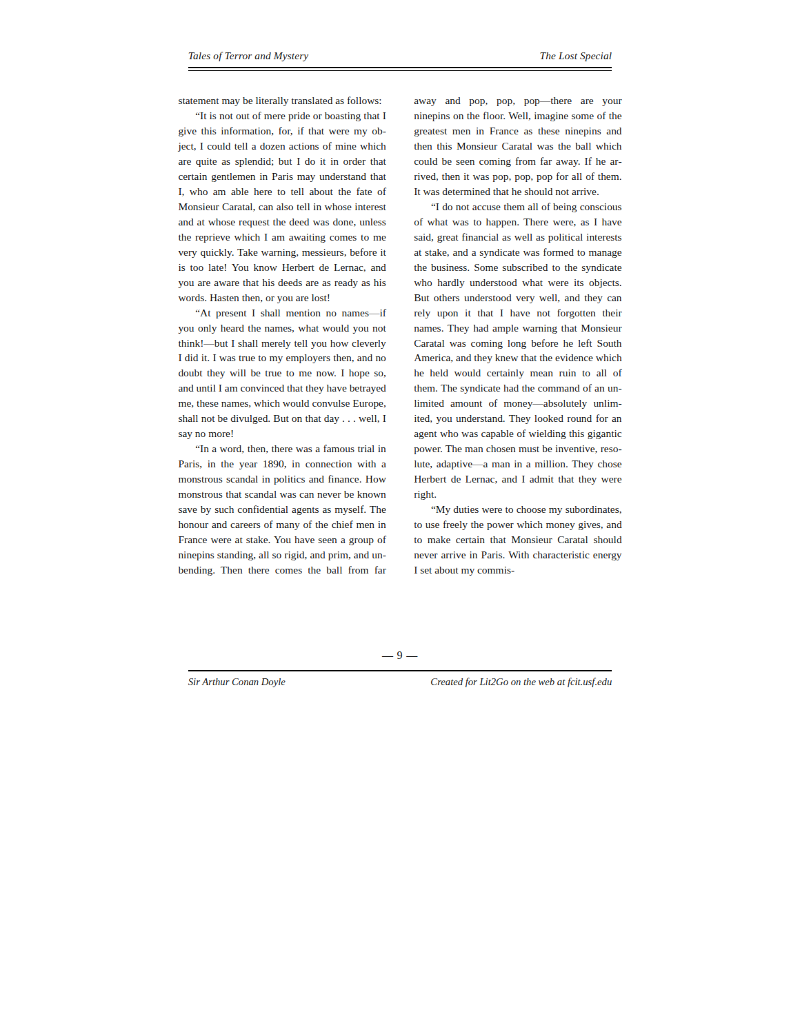Tales of Terror and Mystery The Lost Special
statement may be literally translated as follows:
“It is not out of mere pride or boasting that I give this information, for, if that were my object, I could tell a dozen actions of mine which are quite as splendid; but I do it in order that certain gentlemen in Paris may understand that I, who am able here to tell about the fate of Monsieur Caratal, can also tell in whose interest and at whose request the deed was done, unless the reprieve which I am awaiting comes to me very quickly. Take warning, messieurs, before it is too late! You know Herbert de Lernac, and you are aware that his deeds are as ready as his words. Hasten then, or you are lost!
“At present I shall mention no names—if you only heard the names, what would you not think!—but I shall merely tell you how cleverly I did it. I was true to my employers then, and no doubt they will be true to me now. I hope so, and until I am convinced that they have betrayed me, these names, which would convulse Europe, shall not be divulged. But on that day . . . well, I say no more!
“In a word, then, there was a famous trial in Paris, in the year 1890, in connection with a monstrous scandal in politics and finance. How monstrous that scandal was can never be known save by such confidential agents as myself. The honour and careers of many of the chief men in France were at stake. You have seen a group of ninepins standing, all so rigid, and prim, and unbending. Then there comes the ball from far away and pop, pop, pop—there are your ninepins on the floor. Well, imagine some of the greatest men in France as these ninepins and then this Monsieur Caratal was the ball which could be seen coming from far away. If he arrived, then it was pop, pop, pop for all of them. It was determined that he should not arrive.
“I do not accuse them all of being conscious of what was to happen. There were, as I have said, great financial as well as political interests at stake, and a syndicate was formed to manage the business. Some subscribed to the syndicate who hardly understood what were its objects. But others understood very well, and they can rely upon it that I have not forgotten their names. They had ample warning that Monsieur Caratal was coming long before he left South America, and they knew that the evidence which he held would certainly mean ruin to all of them. The syndicate had the command of an unlimited amount of money—absolutely unlimited, you understand. They looked round for an agent who was capable of wielding this gigantic power. The man chosen must be inventive, resolute, adaptive—a man in a million. They chose Herbert de Lernac, and I admit that they were right.
“My duties were to choose my subordinates, to use freely the power which money gives, and to make certain that Monsieur Caratal should never arrive in Paris. With characteristic energy I set about my commis-
— 9 —
Sir Arthur Conan Doyle Created for Lit2Go on the web at fcit.usf.edu